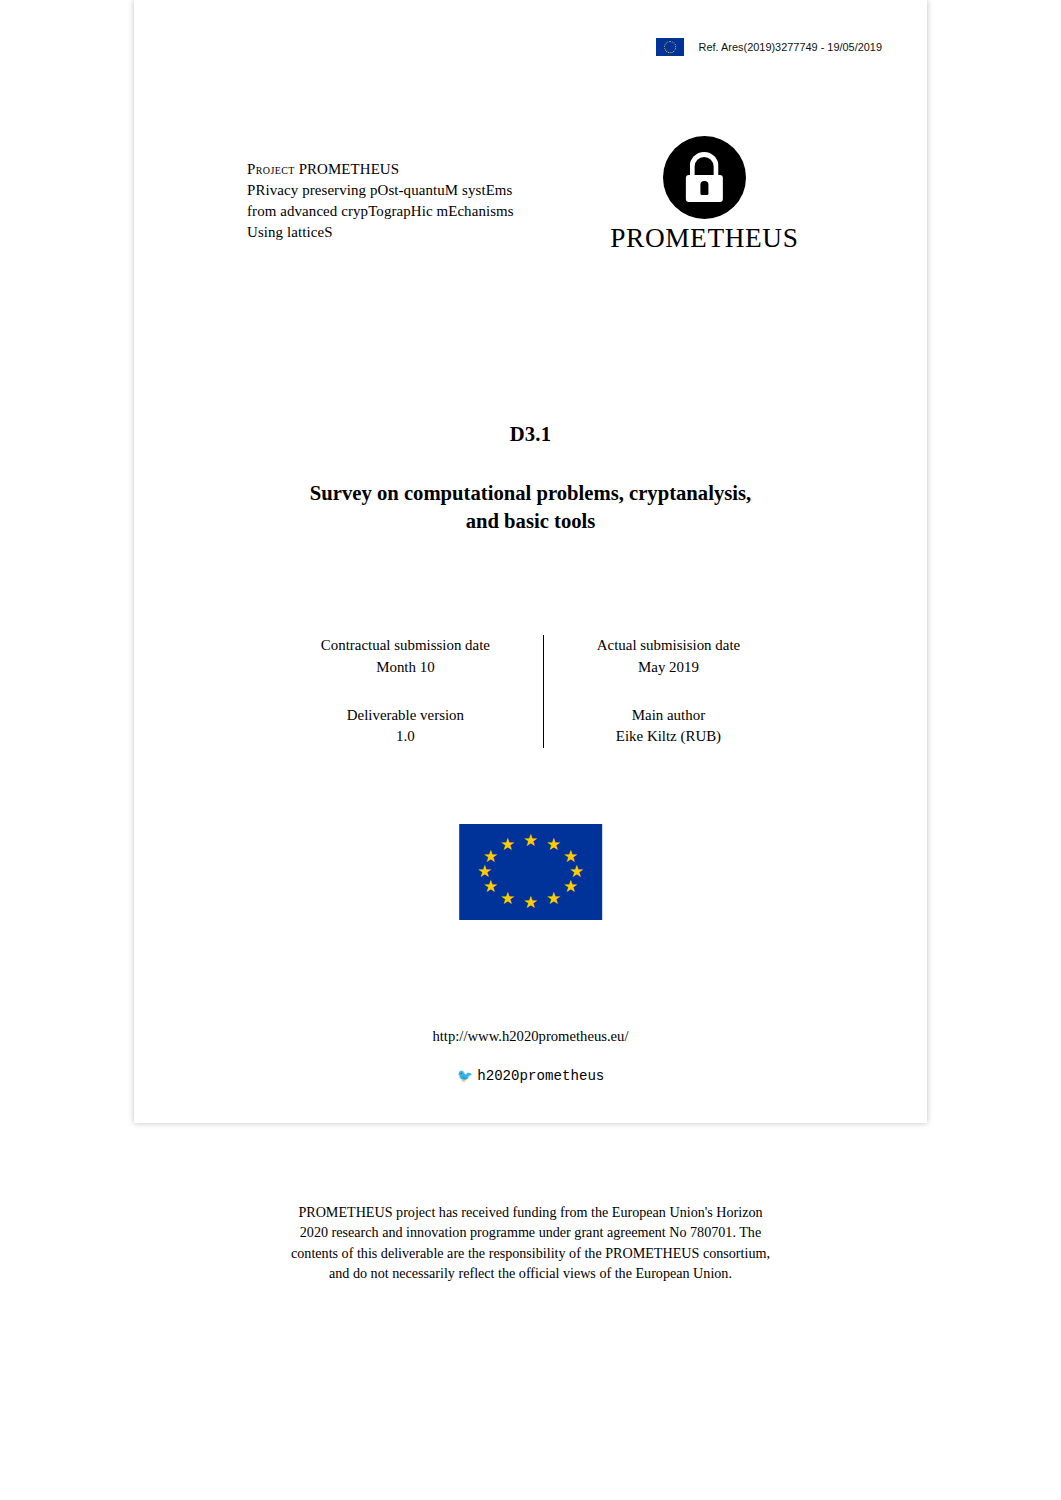Ref. Ares(2019)3277749 - 19/05/2019
Project PROMETHEUS
PRivacy preserving pOst-quantuM systEms
from advanced crypTograpHic mEchanisms
Using latticeS
PROMETHEUS
D3.1
Survey on computational problems, cryptanalysis,
and basic tools
| Contractual submission date Month 10 | Actual submisision date May 2019 |
| Deliverable version 1.0 | Main author Eike Kiltz (RUB) |
★
★
★
★
★
★
★
★
★
★
★
★
http://www.h2020prometheus.eu/
🐦h2020prometheus
PROMETHEUS project has received funding from the European Union's Horizon 2020 research and innovation programme under grant agreement No 780701. The contents of this deliverable are the responsibility of the PROMETHEUS consortium, and do not necessarily reflect the official views of the European Union.